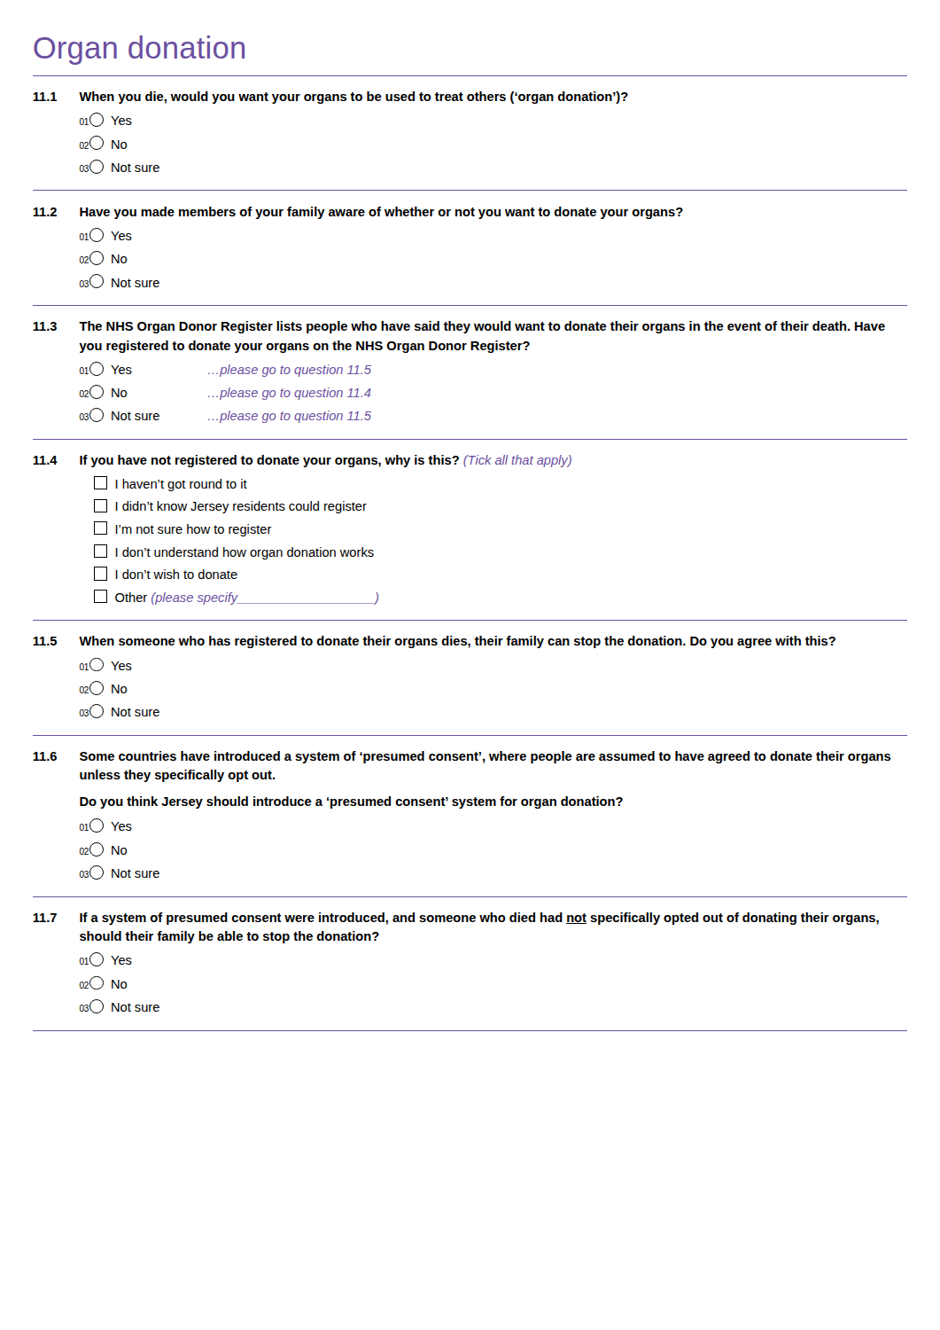Organ donation
11.1
When you die, would you want your organs to be used to treat others (‘organ donation’)?
01 Yes
02 No
03 Not sure
11.2
Have you made members of your family aware of whether or not you want to donate your organs?
01 Yes
02 No
03 Not sure
11.3
The NHS Organ Donor Register lists people who have said they would want to donate their organs in the event of their death. Have you registered to donate your organs on the NHS Organ Donor Register?
01 Yes…please go to question 11.5
02 No…please go to question 11.4
03 Not sure…please go to question 11.5
11.4
If you have not registered to donate your organs, why is this? (Tick all that apply)
I haven’t got round to it
I didn’t know Jersey residents could register
I’m not sure how to register
I don’t understand how organ donation works
I don’t wish to donate
Other (please specify___________________)
11.5
When someone who has registered to donate their organs dies, their family can stop the donation. Do you agree with this?
01 Yes
02 No
03 Not sure
11.6
Some countries have introduced a system of ‘presumed consent’, where people are assumed to have agreed to donate their organs unless they specifically opt out.
Do you think Jersey should introduce a ‘presumed consent’ system for organ donation?
01 Yes
02 No
03 Not sure
11.7
If a system of presumed consent were introduced, and someone who died had not specifically opted out of donating their organs, should their family be able to stop the donation?
01 Yes
02 No
03 Not sure